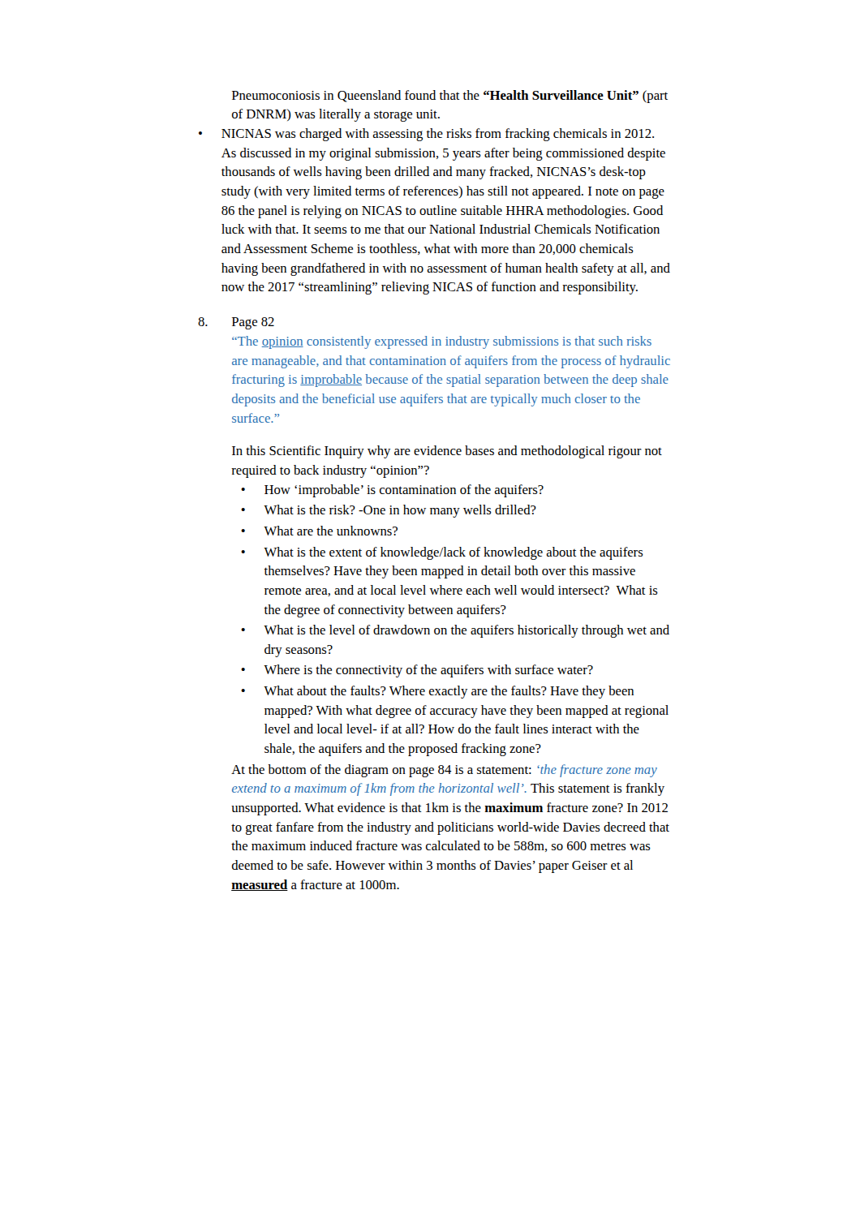Pneumoconiosis in Queensland found that the “Health Surveillance Unit” (part of DNRM) was literally a storage unit.
NICNAS was charged with assessing the risks from fracking chemicals in 2012. As discussed in my original submission, 5 years after being commissioned despite thousands of wells having been drilled and many fracked, NICNAS’s desk-top study (with very limited terms of references) has still not appeared. I note on page 86 the panel is relying on NICAS to outline suitable HHRA methodologies. Good luck with that. It seems to me that our National Industrial Chemicals Notification and Assessment Scheme is toothless, what with more than 20,000 chemicals having been grandfathered in with no assessment of human health safety at all, and now the 2017 “streamlining” relieving NICAS of function and responsibility.
8.
Page 82
“The opinion consistently expressed in industry submissions is that such risks are manageable, and that contamination of aquifers from the process of hydraulic fracturing is improbable because of the spatial separation between the deep shale deposits and the beneficial use aquifers that are typically much closer to the surface.”
In this Scientific Inquiry why are evidence bases and methodological rigour not required to back industry “opinion”?
How ‘improbable’ is contamination of the aquifers?
What is the risk? -One in how many wells drilled?
What are the unknowns?
What is the extent of knowledge/lack of knowledge about the aquifers themselves? Have they been mapped in detail both over this massive remote area, and at local level where each well would intersect? What is the degree of connectivity between aquifers?
What is the level of drawdown on the aquifers historically through wet and dry seasons?
Where is the connectivity of the aquifers with surface water?
What about the faults? Where exactly are the faults? Have they been mapped? With what degree of accuracy have they been mapped at regional level and local level- if at all? How do the fault lines interact with the shale, the aquifers and the proposed fracking zone?
At the bottom of the diagram on page 84 is a statement: ‘the fracture zone may extend to a maximum of 1km from the horizontal well’. This statement is frankly unsupported. What evidence is that 1km is the maximum fracture zone? In 2012 to great fanfare from the industry and politicians world-wide Davies decreed that the maximum induced fracture was calculated to be 588m, so 600 metres was deemed to be safe. However within 3 months of Davies’ paper Geiser et al measured a fracture at 1000m.